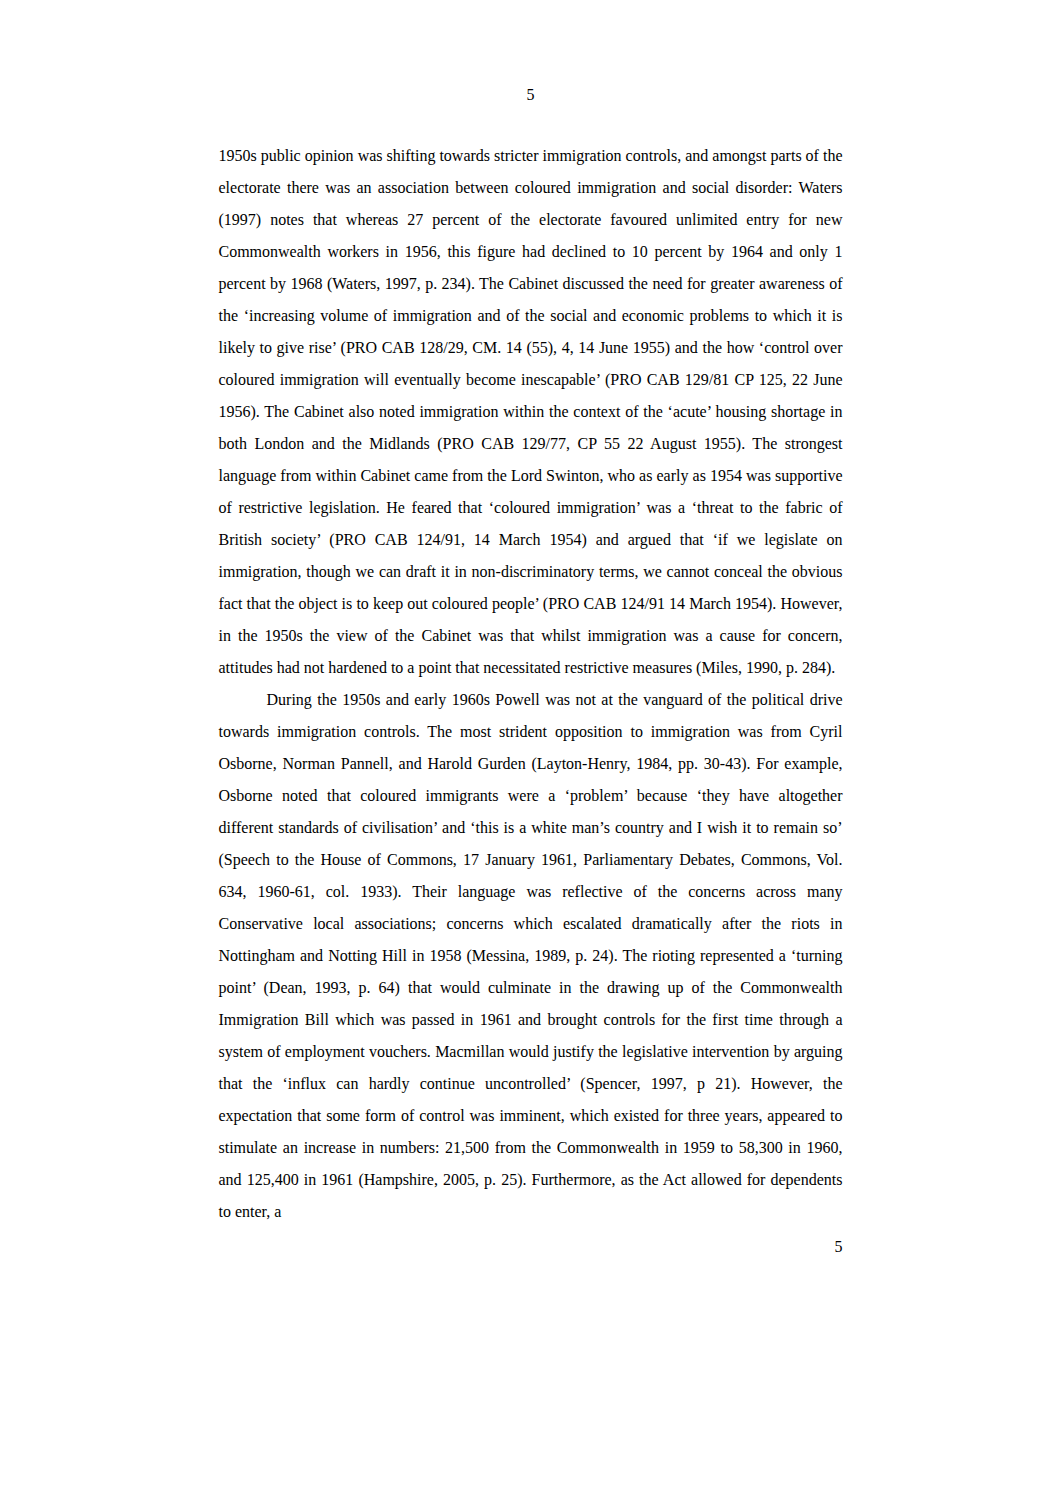5
1950s public opinion was shifting towards stricter immigration controls, and amongst parts of the electorate there was an association between coloured immigration and social disorder: Waters (1997) notes that whereas 27 percent of the electorate favoured unlimited entry for new Commonwealth workers in 1956, this figure had declined to 10 percent by 1964 and only 1 percent by 1968 (Waters, 1997, p. 234). The Cabinet discussed the need for greater awareness of the ‘increasing volume of immigration and of the social and economic problems to which it is likely to give rise’ (PRO CAB 128/29, CM. 14 (55), 4, 14 June 1955) and the how ‘control over coloured immigration will eventually become inescapable’ (PRO CAB 129/81 CP 125, 22 June 1956). The Cabinet also noted immigration within the context of the ‘acute’ housing shortage in both London and the Midlands (PRO CAB 129/77, CP 55 22 August 1955). The strongest language from within Cabinet came from the Lord Swinton, who as early as 1954 was supportive of restrictive legislation. He feared that ‘coloured immigration’ was a ‘threat to the fabric of British society’ (PRO CAB 124/91, 14 March 1954) and argued that ‘if we legislate on immigration, though we can draft it in non-discriminatory terms, we cannot conceal the obvious fact that the object is to keep out coloured people’ (PRO CAB 124/91 14 March 1954). However, in the 1950s the view of the Cabinet was that whilst immigration was a cause for concern, attitudes had not hardened to a point that necessitated restrictive measures (Miles, 1990, p. 284).
During the 1950s and early 1960s Powell was not at the vanguard of the political drive towards immigration controls. The most strident opposition to immigration was from Cyril Osborne, Norman Pannell, and Harold Gurden (Layton-Henry, 1984, pp. 30-43). For example, Osborne noted that coloured immigrants were a ‘problem’ because ‘they have altogether different standards of civilisation’ and ‘this is a white man’s country and I wish it to remain so’ (Speech to the House of Commons, 17 January 1961, Parliamentary Debates, Commons, Vol. 634, 1960-61, col. 1933). Their language was reflective of the concerns across many Conservative local associations; concerns which escalated dramatically after the riots in Nottingham and Notting Hill in 1958 (Messina, 1989, p. 24). The rioting represented a ‘turning point’ (Dean, 1993, p. 64) that would culminate in the drawing up of the Commonwealth Immigration Bill which was passed in 1961 and brought controls for the first time through a system of employment vouchers. Macmillan would justify the legislative intervention by arguing that the ‘influx can hardly continue uncontrolled’ (Spencer, 1997, p 21). However, the expectation that some form of control was imminent, which existed for three years, appeared to stimulate an increase in numbers: 21,500 from the Commonwealth in 1959 to 58,300 in 1960, and 125,400 in 1961 (Hampshire, 2005, p. 25). Furthermore, as the Act allowed for dependents to enter, a
5